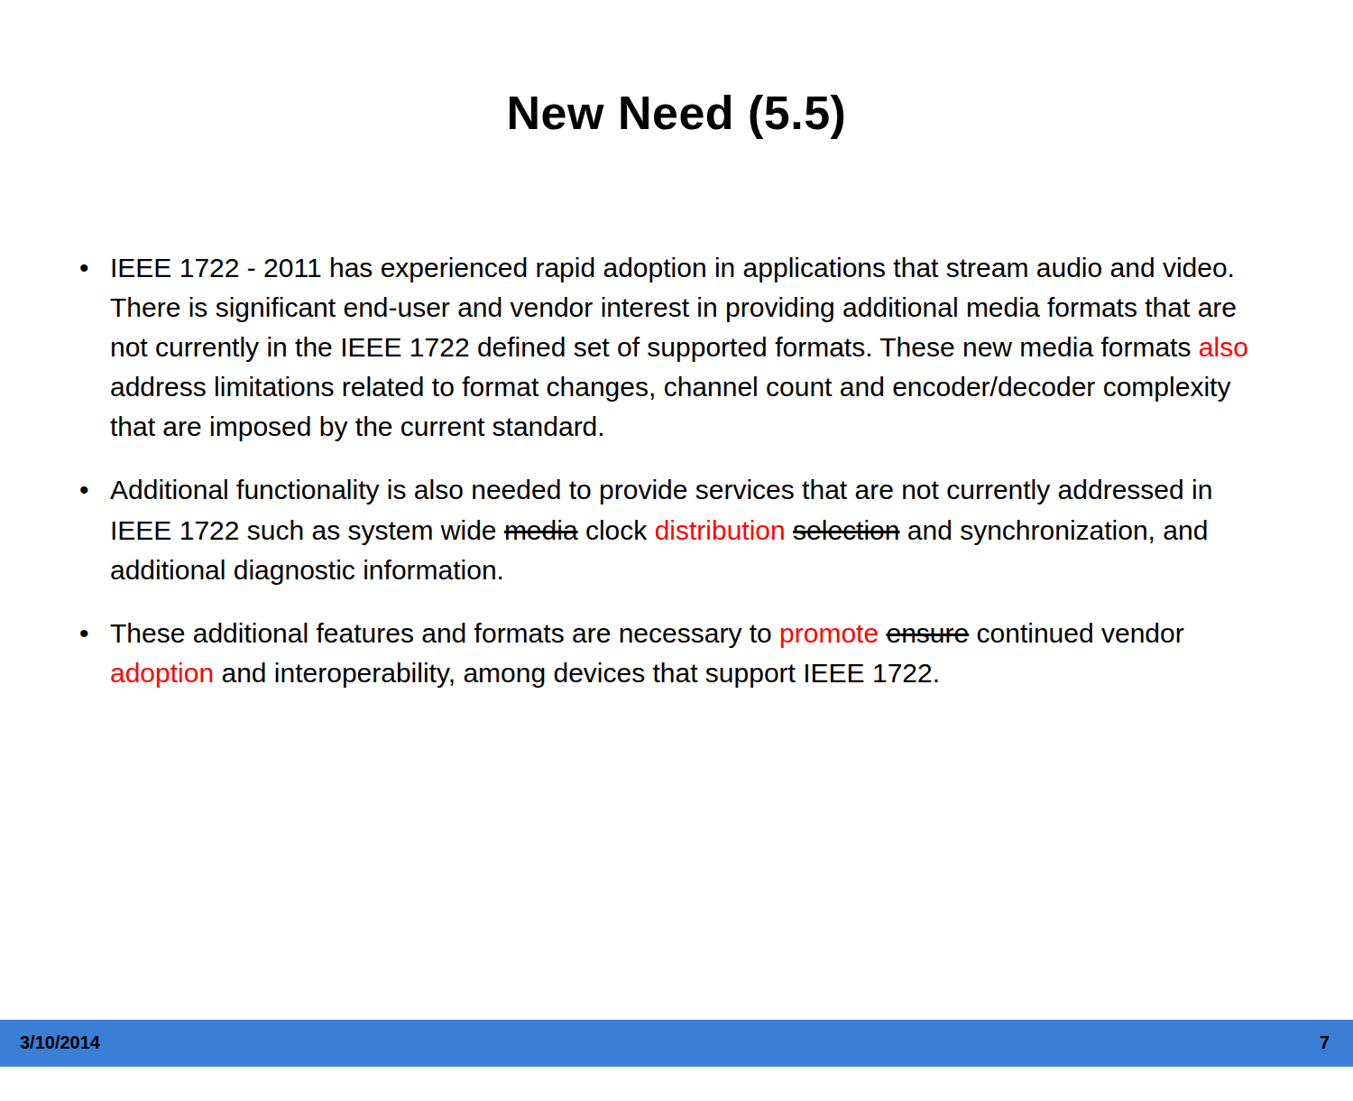New Need (5.5)
IEEE 1722 - 2011 has experienced rapid adoption in applications that stream audio and video. There is significant end-user and vendor interest in providing additional media formats that are not currently in the IEEE 1722 defined set of supported formats. These new media formats also address limitations related to format changes, channel count and encoder/decoder complexity that are imposed by the current standard.
Additional functionality is also needed to provide services that are not currently addressed in IEEE 1722 such as system wide media clock distribution selection and synchronization, and additional diagnostic information.
These additional features and formats are necessary to promote ensure continued vendor adoption and interoperability, among devices that support IEEE 1722.
3/10/2014 7